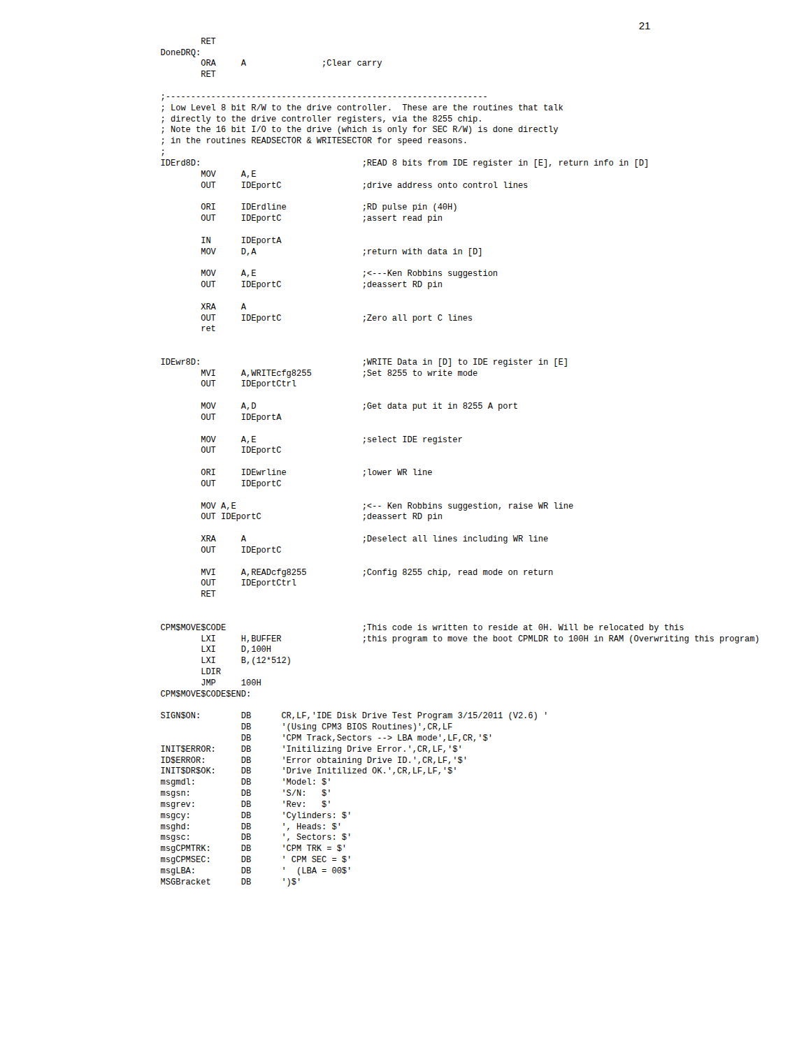21
        RET
DoneDRQ:
        ORA     A               ;Clear carry
        RET

;----------------------------------------------------------------
; Low Level 8 bit R/W to the drive controller.  These are the routines that talk
; directly to the drive controller registers, via the 8255 chip.
; Note the 16 bit I/O to the drive (which is only for SEC R/W) is done directly
; in the routines READSECTOR & WRITESECTOR for speed reasons.
;
IDErd8D:                                ;READ 8 bits from IDE register in [E], return info in [D]
        MOV     A,E
        OUT     IDEportC                ;drive address onto control lines

        ORI     IDErdline               ;RD pulse pin (40H)
        OUT     IDEportC                ;assert read pin

        IN      IDEportA
        MOV     D,A                     ;return with data in [D]

        MOV     A,E                     ;<---Ken Robbins suggestion
        OUT     IDEportC                ;deassert RD pin

        XRA     A
        OUT     IDEportC                ;Zero all port C lines
        ret


IDEwr8D:                                ;WRITE Data in [D] to IDE register in [E]
        MVI     A,WRITEcfg8255          ;Set 8255 to write mode
        OUT     IDEportCtrl

        MOV     A,D                     ;Get data put it in 8255 A port
        OUT     IDEportA

        MOV     A,E                     ;select IDE register
        OUT     IDEportC

        ORI     IDEwrline               ;lower WR line
        OUT     IDEportC

        MOV A,E                         ;<-- Ken Robbins suggestion, raise WR line
        OUT IDEportC                    ;deassert RD pin

        XRA     A                       ;Deselect all lines including WR line
        OUT     IDEportC

        MVI     A,READcfg8255           ;Config 8255 chip, read mode on return
        OUT     IDEportCtrl
        RET


CPM$MOVE$CODE                           ;This code is written to reside at 0H. Will be relocated by this
        LXI     H,BUFFER                ;this program to move the boot CPMLDR to 100H in RAM (Overwriting this program)
        LXI     D,100H
        LXI     B,(12*512)
        LDIR
        JMP     100H
CPM$MOVE$CODE$END:

SIGN$ON:        DB      CR,LF,'IDE Disk Drive Test Program 3/15/2011 (V2.6) '
                DB      '(Using CPM3 BIOS Routines)',CR,LF
                DB      'CPM Track,Sectors --> LBA mode',LF,CR,'$'
INIT$ERROR:     DB      'Initilizing Drive Error.',CR,LF,'$'
ID$ERROR:       DB      'Error obtaining Drive ID.',CR,LF,'$'
INIT$DR$OK:     DB      'Drive Initilized OK.',CR,LF,LF,'$'
msgmdl:         DB      'Model: $'
msgsn:          DB      'S/N:   $'
msgrev:         DB      'Rev:   $'
msgcy:          DB      'Cylinders: $'
msghd:          DB      ', Heads: $'
msgsc:          DB      ', Sectors: $'
msgCPMTRK:      DB      'CPM TRK = $'
msgCPMSEC:      DB      ' CPM SEC = $'
msgLBA:         DB      '  (LBA = 00$'
MSGBracket      DB      ')$'